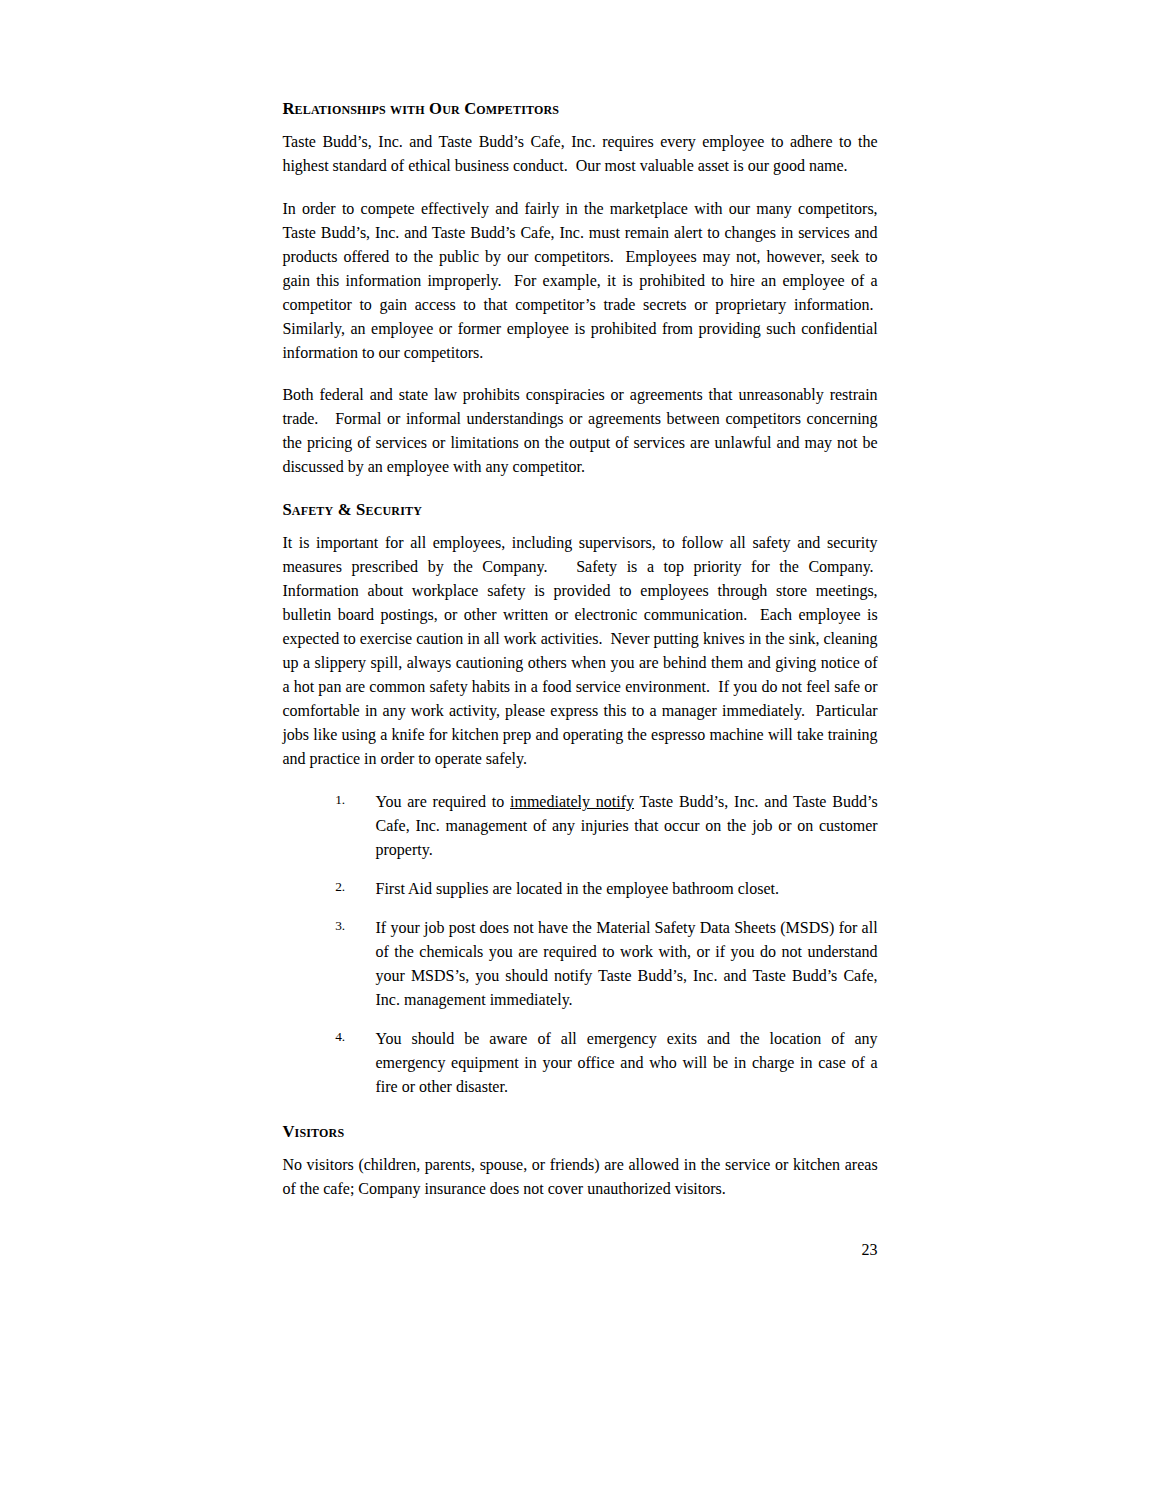Relationships with Our Competitors
Taste Budd’s, Inc. and Taste Budd’s Cafe, Inc. requires every employee to adhere to the highest standard of ethical business conduct. Our most valuable asset is our good name.
In order to compete effectively and fairly in the marketplace with our many competitors, Taste Budd’s, Inc. and Taste Budd’s Cafe, Inc. must remain alert to changes in services and products offered to the public by our competitors. Employees may not, however, seek to gain this information improperly. For example, it is prohibited to hire an employee of a competitor to gain access to that competitor’s trade secrets or proprietary information. Similarly, an employee or former employee is prohibited from providing such confidential information to our competitors.
Both federal and state law prohibits conspiracies or agreements that unreasonably restrain trade. Formal or informal understandings or agreements between competitors concerning the pricing of services or limitations on the output of services are unlawful and may not be discussed by an employee with any competitor.
Safety & Security
It is important for all employees, including supervisors, to follow all safety and security measures prescribed by the Company. Safety is a top priority for the Company. Information about workplace safety is provided to employees through store meetings, bulletin board postings, or other written or electronic communication. Each employee is expected to exercise caution in all work activities. Never putting knives in the sink, cleaning up a slippery spill, always cautioning others when you are behind them and giving notice of a hot pan are common safety habits in a food service environment. If you do not feel safe or comfortable in any work activity, please express this to a manager immediately. Particular jobs like using a knife for kitchen prep and operating the espresso machine will take training and practice in order to operate safely.
You are required to immediately notify Taste Budd’s, Inc. and Taste Budd’s Cafe, Inc. management of any injuries that occur on the job or on customer property.
First Aid supplies are located in the employee bathroom closet.
If your job post does not have the Material Safety Data Sheets (MSDS) for all of the chemicals you are required to work with, or if you do not understand your MSDS’s, you should notify Taste Budd’s, Inc. and Taste Budd’s Cafe, Inc. management immediately.
You should be aware of all emergency exits and the location of any emergency equipment in your office and who will be in charge in case of a fire or other disaster.
Visitors
No visitors (children, parents, spouse, or friends) are allowed in the service or kitchen areas of the cafe; Company insurance does not cover unauthorized visitors.
23